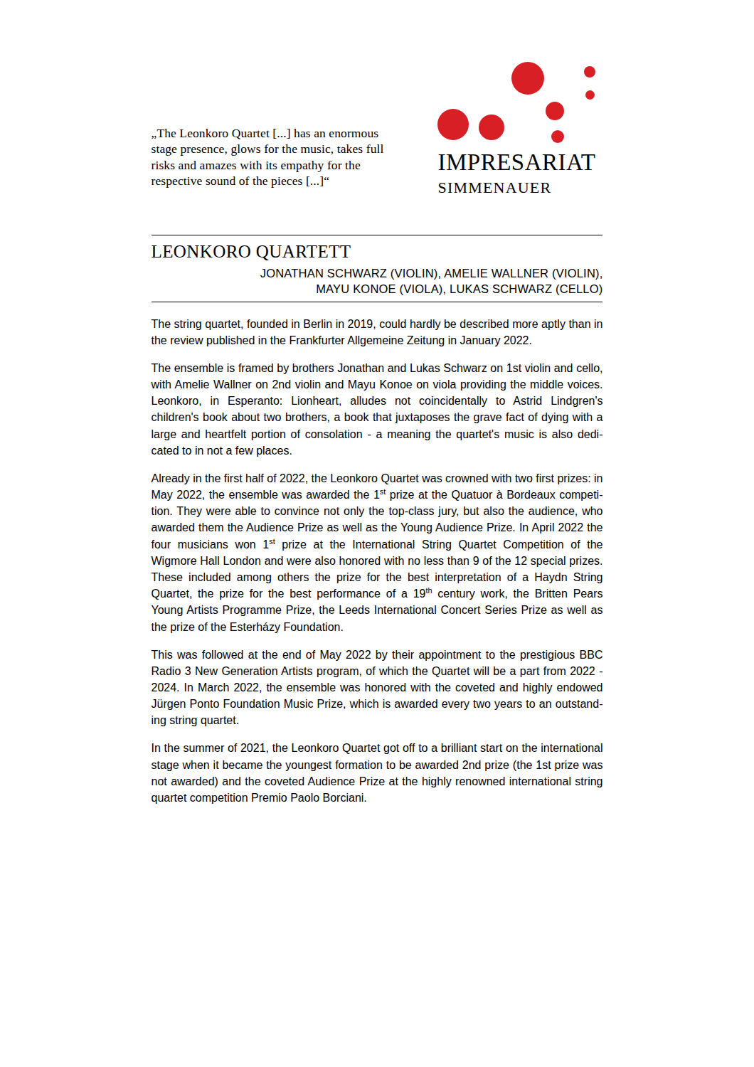„The Leonkoro Quartet [...] has an enormous stage presence, glows for the music, takes full risks and amazes with its empathy for the respective sound of the pieces [...]“
IMPRESARIAT
SIMMENAUER
LEONKORO QUARTETT
JONATHAN SCHWARZ (VIOLIN), AMELIE WALLNER (VIOLIN),
MAYU KONOE (VIOLA), LUKAS SCHWARZ (CELLO)
The string quartet, founded in Berlin in 2019, could hardly be described more aptly than in the review published in the Frankfurter Allgemeine Zeitung in January 2022.
The ensemble is framed by brothers Jonathan and Lukas Schwarz on 1st violin and cello, with Amelie Wallner on 2nd violin and Mayu Konoe on viola providing the middle voices. Leonkoro, in Esperanto: Lionheart, alludes not coincidentally to Astrid Lindgren's children's book about two brothers, a book that juxtaposes the grave fact of dying with a large and heartfelt portion of consolation - a meaning the quartet's music is also dedicated to in not a few places.
Already in the first half of 2022, the Leonkoro Quartet was crowned with two first prizes: in May 2022, the ensemble was awarded the 1st prize at the Quatuor à Bordeaux competition. They were able to convince not only the top-class jury, but also the audience, who awarded them the Audience Prize as well as the Young Audience Prize. In April 2022 the four musicians won 1st prize at the International String Quartet Competition of the Wigmore Hall London and were also honored with no less than 9 of the 12 special prizes. These included among others the prize for the best interpretation of a Haydn String Quartet, the prize for the best performance of a 19th century work, the Britten Pears Young Artists Programme Prize, the Leeds International Concert Series Prize as well as the prize of the Esterházy Foundation.
This was followed at the end of May 2022 by their appointment to the prestigious BBC Radio 3 New Generation Artists program, of which the Quartet will be a part from 2022 - 2024. In March 2022, the ensemble was honored with the coveted and highly endowed Jürgen Ponto Foundation Music Prize, which is awarded every two years to an outstanding string quartet.
In the summer of 2021, the Leonkoro Quartet got off to a brilliant start on the international stage when it became the youngest formation to be awarded 2nd prize (the 1st prize was not awarded) and the coveted Audience Prize at the highly renowned international string quartet competition Premio Paolo Borciani.